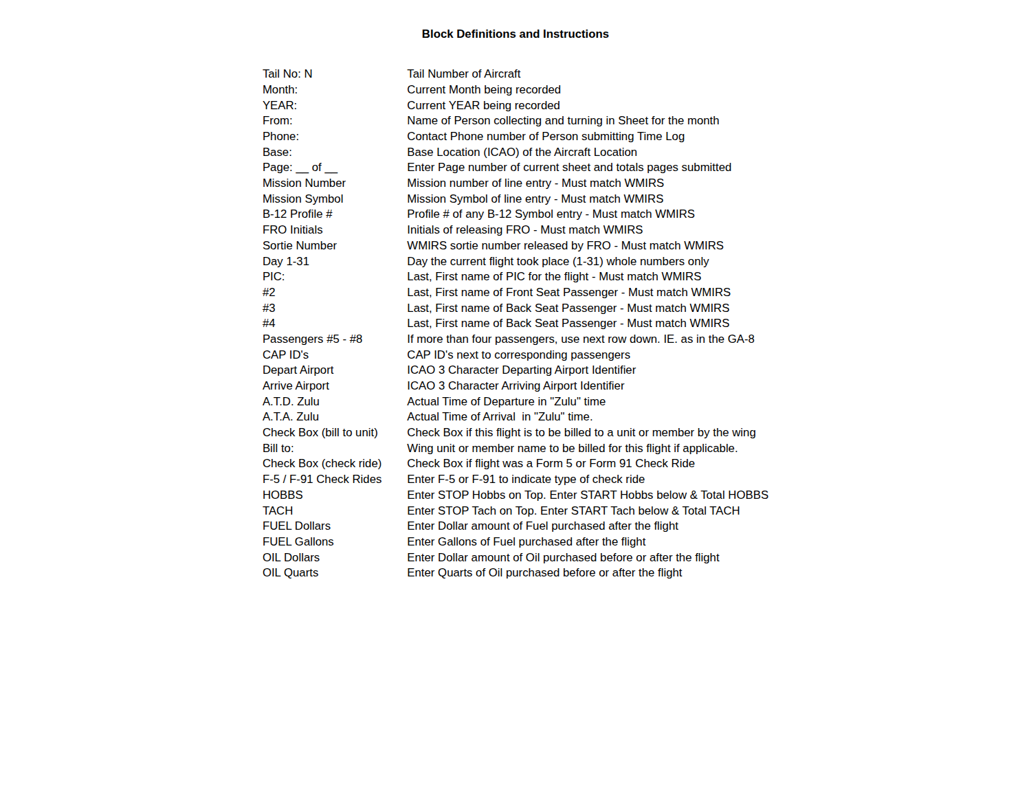Block Definitions and Instructions
| Tail No: N | Tail Number of Aircraft |
| Month: | Current Month being recorded |
| YEAR: | Current YEAR being recorded |
| From: | Name of Person collecting and turning in Sheet for the month |
| Phone: | Contact Phone number of Person submitting Time Log |
| Base: | Base Location (ICAO) of the Aircraft Location |
| Page: __ of __ | Enter Page number of current sheet and totals pages submitted |
| Mission Number | Mission number of line entry - Must match WMIRS |
| Mission Symbol | Mission Symbol of line entry - Must match WMIRS |
| B-12 Profile # | Profile # of any B-12 Symbol entry - Must match WMIRS |
| FRO Initials | Initials of releasing FRO - Must match WMIRS |
| Sortie Number | WMIRS sortie number released by FRO - Must match WMIRS |
| Day 1-31 | Day the current flight took place (1-31) whole numbers only |
| PIC: | Last, First name of PIC for the flight - Must match WMIRS |
| #2 | Last, First name of Front Seat Passenger - Must match WMIRS |
| #3 | Last, First name of Back Seat Passenger - Must match WMIRS |
| #4 | Last, First name of Back Seat Passenger - Must match WMIRS |
| Passengers #5 - #8 | If more than four passengers, use next row down. IE. as in the GA-8 |
| CAP ID's | CAP ID's next to corresponding passengers |
| Depart Airport | ICAO 3 Character Departing Airport Identifier |
| Arrive Airport | ICAO 3 Character Arriving Airport Identifier |
| A.T.D. Zulu | Actual Time of Departure in "Zulu" time |
| A.T.A. Zulu | Actual Time of Arrival in "Zulu" time. |
| Check Box (bill to unit) | Check Box if this flight is to be billed to a unit or member by the wing |
| Bill to: | Wing unit or member name to be billed for this flight if applicable. |
| Check Box (check ride) | Check Box if flight was a Form 5 or Form 91 Check Ride |
| F-5 / F-91 Check Rides | Enter F-5 or F-91 to indicate type of check ride |
| HOBBS | Enter STOP Hobbs on Top. Enter START Hobbs below & Total HOBBS |
| TACH | Enter STOP Tach on Top. Enter START Tach below & Total TACH |
| FUEL Dollars | Enter Dollar amount of Fuel purchased after the flight |
| FUEL Gallons | Enter Gallons of Fuel purchased after the flight |
| OIL Dollars | Enter Dollar amount of Oil purchased before or after the flight |
| OIL Quarts | Enter Quarts of Oil purchased before or after the flight |